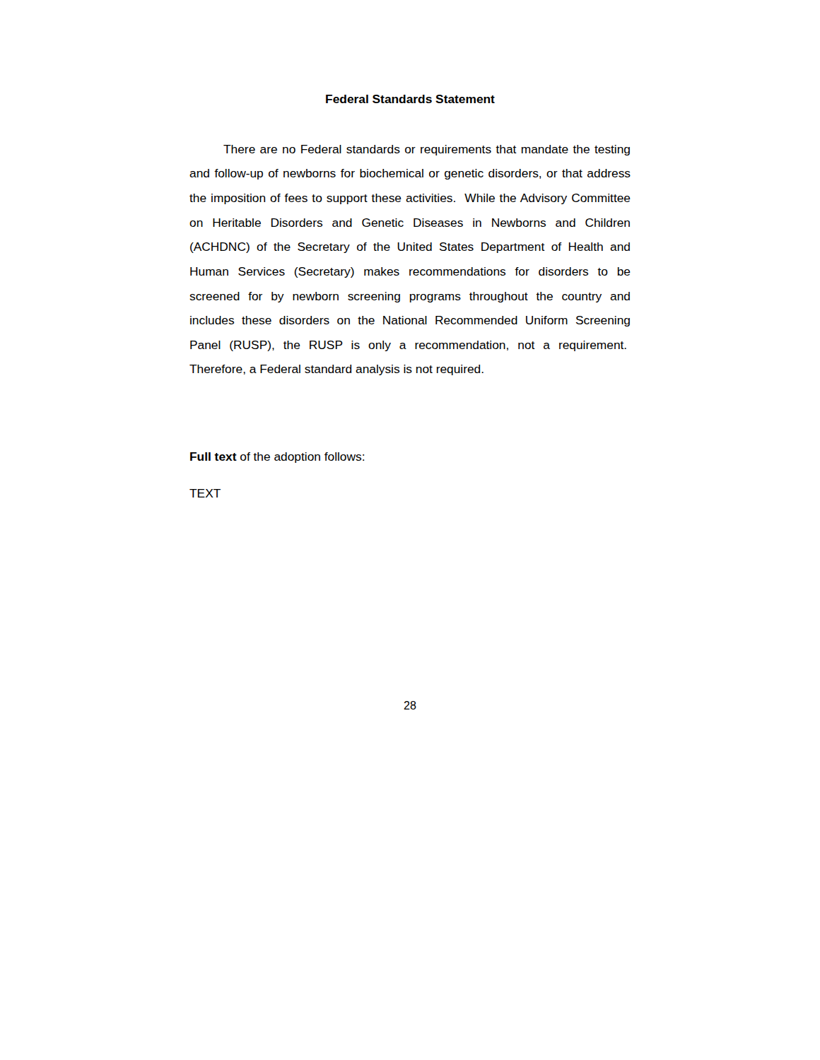Federal Standards Statement
There are no Federal standards or requirements that mandate the testing and follow-up of newborns for biochemical or genetic disorders, or that address the imposition of fees to support these activities. While the Advisory Committee on Heritable Disorders and Genetic Diseases in Newborns and Children (ACHDNC) of the Secretary of the United States Department of Health and Human Services (Secretary) makes recommendations for disorders to be screened for by newborn screening programs throughout the country and includes these disorders on the National Recommended Uniform Screening Panel (RUSP), the RUSP is only a recommendation, not a requirement. Therefore, a Federal standard analysis is not required.
Full text of the adoption follows:
TEXT
28